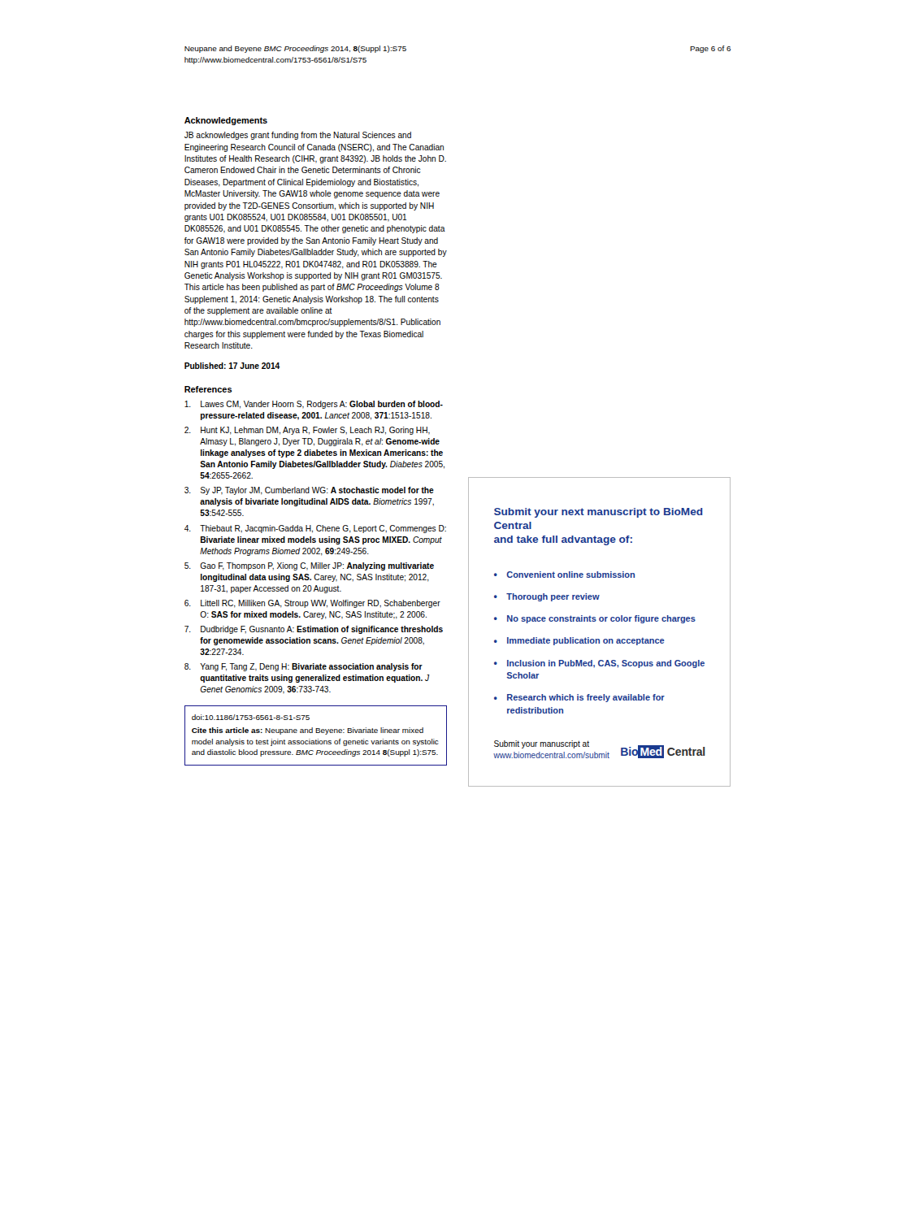Neupane and Beyene BMC Proceedings 2014, 8(Suppl 1):S75
http://www.biomedcentral.com/1753-6561/8/S1/S75
Page 6 of 6
Acknowledgements
JB acknowledges grant funding from the Natural Sciences and Engineering Research Council of Canada (NSERC), and The Canadian Institutes of Health Research (CIHR, grant 84392). JB holds the John D. Cameron Endowed Chair in the Genetic Determinants of Chronic Diseases, Department of Clinical Epidemiology and Biostatistics, McMaster University. The GAW18 whole genome sequence data were provided by the T2D-GENES Consortium, which is supported by NIH grants U01 DK085524, U01 DK085584, U01 DK085501, U01 DK085526, and U01 DK085545. The other genetic and phenotypic data for GAW18 were provided by the San Antonio Family Heart Study and San Antonio Family Diabetes/Gallbladder Study, which are supported by NIH grants P01 HL045222, R01 DK047482, and R01 DK053889. The Genetic Analysis Workshop is supported by NIH grant R01 GM031575. This article has been published as part of BMC Proceedings Volume 8 Supplement 1, 2014: Genetic Analysis Workshop 18. The full contents of the supplement are available online at http://www.biomedcentral.com/bmcproc/supplements/8/S1. Publication charges for this supplement were funded by the Texas Biomedical Research Institute.
Published: 17 June 2014
References
Lawes CM, Vander Hoorn S, Rodgers A: Global burden of blood-pressure-related disease, 2001. Lancet 2008, 371:1513-1518.
Hunt KJ, Lehman DM, Arya R, Fowler S, Leach RJ, Goring HH, Almasy L, Blangero J, Dyer TD, Duggirala R, et al: Genome-wide linkage analyses of type 2 diabetes in Mexican Americans: the San Antonio Family Diabetes/Gallbladder Study. Diabetes 2005, 54:2655-2662.
Sy JP, Taylor JM, Cumberland WG: A stochastic model for the analysis of bivariate longitudinal AIDS data. Biometrics 1997, 53:542-555.
Thiebaut R, Jacqmin-Gadda H, Chene G, Leport C, Commenges D: Bivariate linear mixed models using SAS proc MIXED. Comput Methods Programs Biomed 2002, 69:249-256.
Gao F, Thompson P, Xiong C, Miller JP: Analyzing multivariate longitudinal data using SAS. Carey, NC, SAS Institute; 2012, 187-31, paper Accessed on 20 August.
Littell RC, Milliken GA, Stroup WW, Wolfinger RD, Schabenberger O: SAS for mixed models. Carey, NC, SAS Institute;, 2 2006.
Dudbridge F, Gusnanto A: Estimation of significance thresholds for genomewide association scans. Genet Epidemiol 2008, 32:227-234.
Yang F, Tang Z, Deng H: Bivariate association analysis for quantitative traits using generalized estimation equation. J Genet Genomics 2009, 36:733-743.
doi:10.1186/1753-6561-8-S1-S75
Cite this article as: Neupane and Beyene: Bivariate linear mixed model analysis to test joint associations of genetic variants on systolic and diastolic blood pressure. BMC Proceedings 2014 8(Suppl 1):S75.
Submit your next manuscript to BioMed Central
and take full advantage of:
Convenient online submission
Thorough peer review
No space constraints or color figure charges
Immediate publication on acceptance
Inclusion in PubMed, CAS, Scopus and Google Scholar
Research which is freely available for redistribution
Submit your manuscript at
www.biomedcentral.com/submit
Bio Med Central